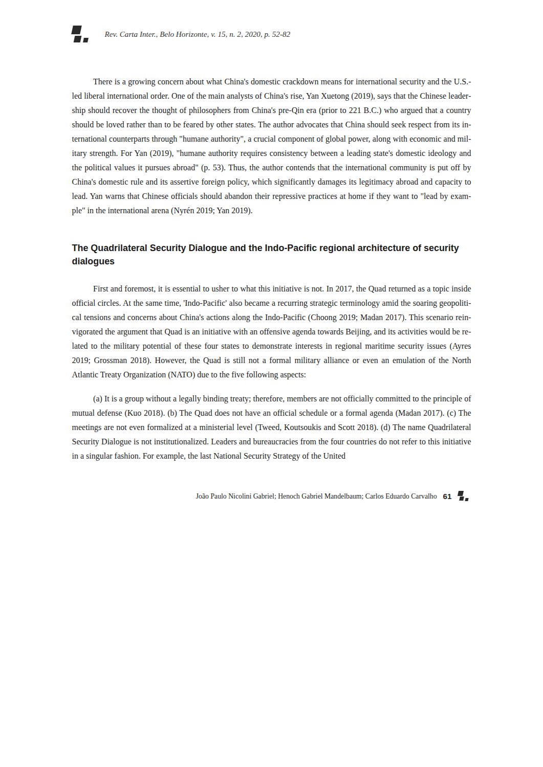Rev. Carta Inter., Belo Horizonte, v. 15, n. 2, 2020, p. 52-82
There is a growing concern about what China's domestic crackdown means for international security and the U.S.-led liberal international order. One of the main analysts of China's rise, Yan Xuetong (2019), says that the Chinese leadership should recover the thought of philosophers from China's pre-Qin era (prior to 221 B.C.) who argued that a country should be loved rather than to be feared by other states. The author advocates that China should seek respect from its international counterparts through "humane authority", a crucial component of global power, along with economic and military strength. For Yan (2019), "humane authority requires consistency between a leading state's domestic ideology and the political values it pursues abroad" (p. 53). Thus, the author contends that the international community is put off by China's domestic rule and its assertive foreign policy, which significantly damages its legitimacy abroad and capacity to lead. Yan warns that Chinese officials should abandon their repressive practices at home if they want to "lead by example" in the international arena (Nyrén 2019; Yan 2019).
The Quadrilateral Security Dialogue and the Indo-Pacific regional architecture of security dialogues
First and foremost, it is essential to usher to what this initiative is not. In 2017, the Quad returned as a topic inside official circles. At the same time, 'Indo-Pacific' also became a recurring strategic terminology amid the soaring geopolitical tensions and concerns about China's actions along the Indo-Pacific (Choong 2019; Madan 2017). This scenario reinvigorated the argument that Quad is an initiative with an offensive agenda towards Beijing, and its activities would be related to the military potential of these four states to demonstrate interests in regional maritime security issues (Ayres 2019; Grossman 2018). However, the Quad is still not a formal military alliance or even an emulation of the North Atlantic Treaty Organization (NATO) due to the five following aspects:
(a) It is a group without a legally binding treaty; therefore, members are not officially committed to the principle of mutual defense (Kuo 2018). (b) The Quad does not have an official schedule or a formal agenda (Madan 2017). (c) The meetings are not even formalized at a ministerial level (Tweed, Koutsoukis and Scott 2018). (d) The name Quadrilateral Security Dialogue is not institutionalized. Leaders and bureaucracies from the four countries do not refer to this initiative in a singular fashion. For example, the last National Security Strategy of the United
João Paulo Nicolini Gabriel; Henoch Gabriel Mandelbaum; Carlos Eduardo Carvalho 61